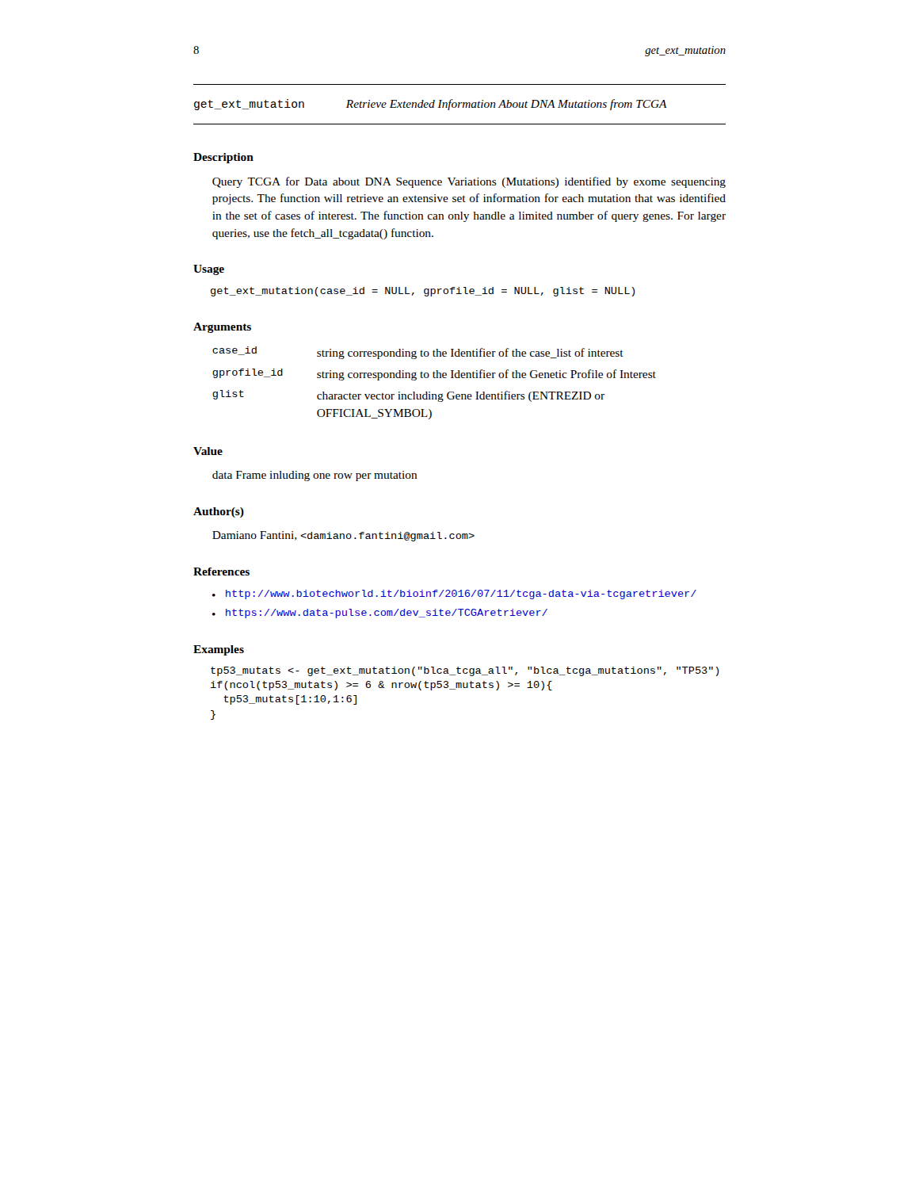8
get_ext_mutation
get_ext_mutation
Retrieve Extended Information About DNA Mutations from TCGA
Description
Query TCGA for Data about DNA Sequence Variations (Mutations) identified by exome sequencing projects. The function will retrieve an extensive set of information for each mutation that was identified in the set of cases of interest. The function can only handle a limited number of query genes. For larger queries, use the fetch_all_tcgadata() function.
Usage
get_ext_mutation(case_id = NULL, gprofile_id = NULL, glist = NULL)
Arguments
| case_id | string corresponding to the Identifier of the case_list of interest |
| gprofile_id | string corresponding to the Identifier of the Genetic Profile of Interest |
| glist | character vector including Gene Identifiers (ENTREZID or OFFICIAL_SYMBOL) |
Value
data Frame inluding one row per mutation
Author(s)
Damiano Fantini, <damiano.fantini@gmail.com>
References
http://www.biotechworld.it/bioinf/2016/07/11/tcga-data-via-tcgaretriever/
https://www.data-pulse.com/dev_site/TCGAretriever/
Examples
tp53_mutats <- get_ext_mutation("blca_tcga_all", "blca_tcga_mutations", "TP53")
if(ncol(tp53_mutats) >= 6 & nrow(tp53_mutats) >= 10){
  tp53_mutats[1:10,1:6]
}